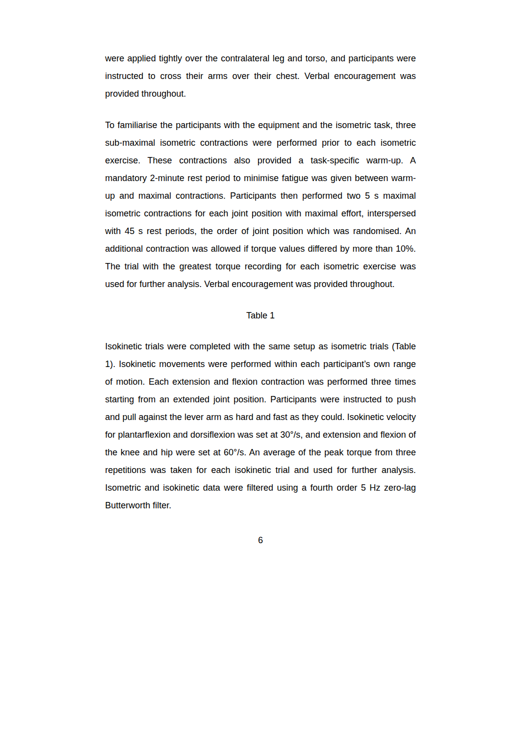were applied tightly over the contralateral leg and torso, and participants were instructed to cross their arms over their chest. Verbal encouragement was provided throughout.
To familiarise the participants with the equipment and the isometric task, three sub-maximal isometric contractions were performed prior to each isometric exercise. These contractions also provided a task-specific warm-up. A mandatory 2-minute rest period to minimise fatigue was given between warm-up and maximal contractions. Participants then performed two 5 s maximal isometric contractions for each joint position with maximal effort, interspersed with 45 s rest periods, the order of joint position which was randomised. An additional contraction was allowed if torque values differed by more than 10%. The trial with the greatest torque recording for each isometric exercise was used for further analysis. Verbal encouragement was provided throughout.
Table 1
Isokinetic trials were completed with the same setup as isometric trials (Table 1). Isokinetic movements were performed within each participant’s own range of motion. Each extension and flexion contraction was performed three times starting from an extended joint position. Participants were instructed to push and pull against the lever arm as hard and fast as they could. Isokinetic velocity for plantarflexion and dorsiflexion was set at 30°/s, and extension and flexion of the knee and hip were set at 60°/s. An average of the peak torque from three repetitions was taken for each isokinetic trial and used for further analysis. Isometric and isokinetic data were filtered using a fourth order 5 Hz zero-lag Butterworth filter.
6